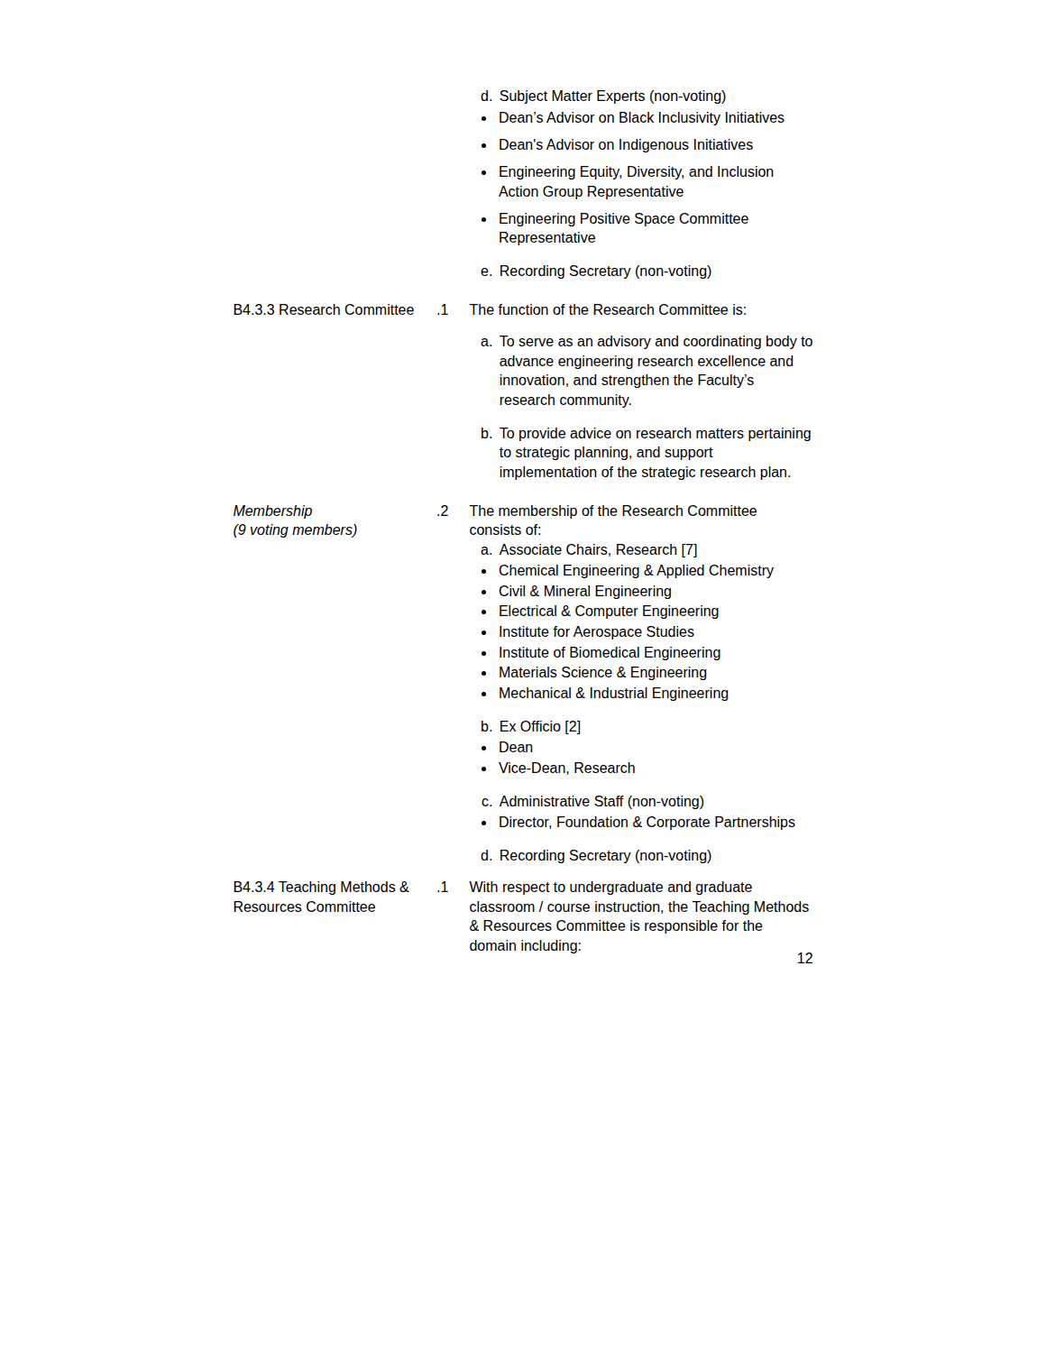| | | Subject Matter Experts (non-voting) Dean’s Advisor on Black Inclusivity Initiatives Dean's Advisor on Indigenous Initiatives Engineering Equity, Diversity, and Inclusion Action Group Representative Engineering Positive Space Committee Representative Recording Secretary (non-voting) |
| B4.3.3 Research Committee | .1 | The function of the Research Committee is: To serve as an advisory and coordinating body to advance engineering research excellence and innovation, and strengthen the Faculty’s research community. To provide advice on research matters pertaining to strategic planning, and support implementation of the strategic research plan. |
| Membership (9 voting members) | .2 | The membership of the Research Committee consists of: Associate Chairs, Research [7] Chemical Engineering & Applied Chemistry Civil & Mineral Engineering Electrical & Computer Engineering Institute for Aerospace Studies Institute of Biomedical Engineering Materials Science & Engineering Mechanical & Industrial Engineering Ex Officio [2] Dean Vice-Dean, Research Administrative Staff (non-voting) Director, Foundation & Corporate Partnerships Recording Secretary (non-voting) |
| B4.3.4 Teaching Methods & Resources Committee | .1 | With respect to undergraduate and graduate classroom / course instruction, the Teaching Methods & Resources Committee is responsible for the domain including: |
12